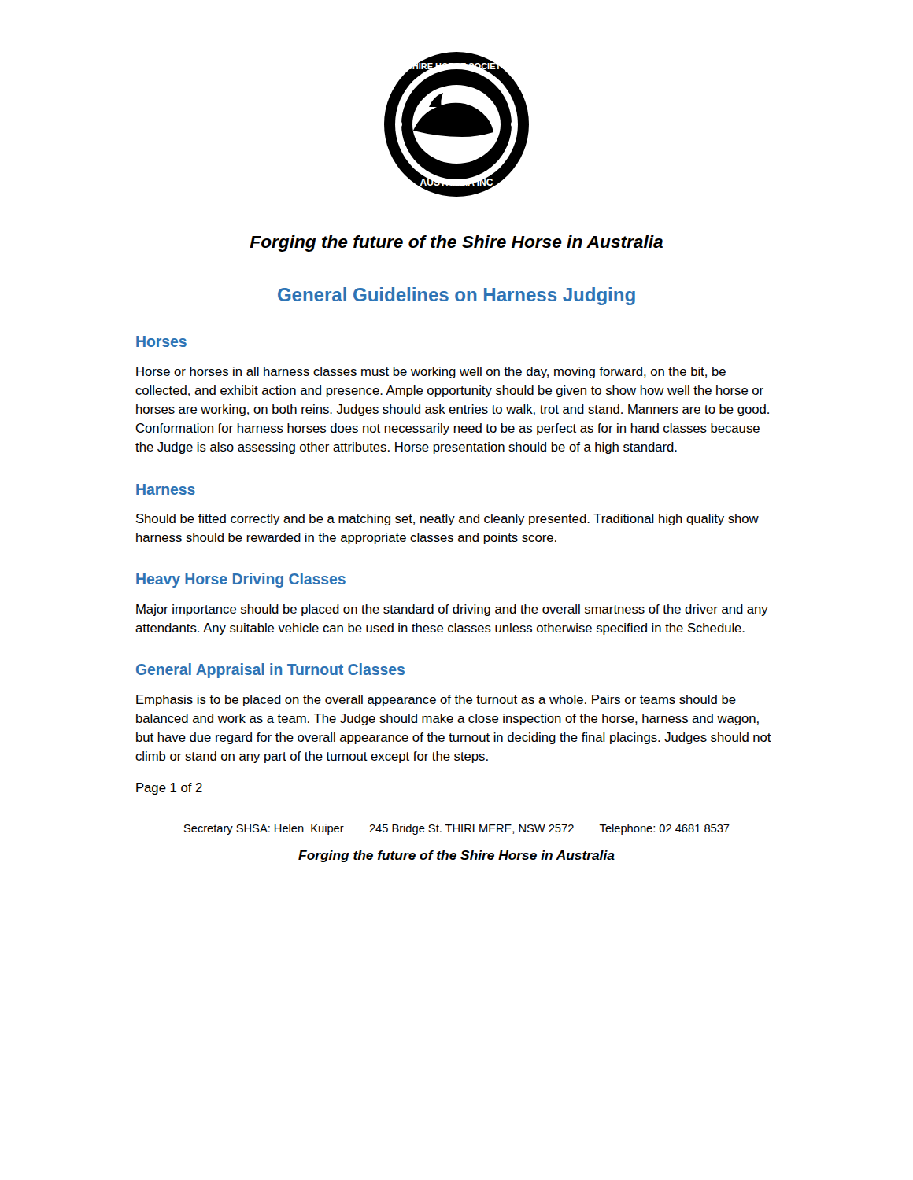SHIRE HORSE SOCIETY AUSTRALIA INC
Forging the future of the Shire Horse in Australia
General Guidelines on Harness Judging
Horses
Horse or horses in all harness classes must be working well on the day, moving forward, on the bit, be collected, and exhibit action and presence. Ample opportunity should be given to show how well the horse or horses are working, on both reins. Judges should ask entries to walk, trot and stand. Manners are to be good. Conformation for harness horses does not necessarily need to be as perfect as for in hand classes because the Judge is also assessing other attributes. Horse presentation should be of a high standard.
Harness
Should be fitted correctly and be a matching set, neatly and cleanly presented. Traditional high quality show harness should be rewarded in the appropriate classes and points score.
Heavy Horse Driving Classes
Major importance should be placed on the standard of driving and the overall smartness of the driver and any attendants. Any suitable vehicle can be used in these classes unless otherwise specified in the Schedule.
General Appraisal in Turnout Classes
Emphasis is to be placed on the overall appearance of the turnout as a whole. Pairs or teams should be balanced and work as a team. The Judge should make a close inspection of the horse, harness and wagon, but have due regard for the overall appearance of the turnout in deciding the final placings. Judges should not climb or stand on any part of the turnout except for the steps.
Page 1 of 2
Secretary SHSA: Helen Kuiper 245 Bridge St. THIRLMERE, NSW 2572 Telephone: 02 4681 8537
Forging the future of the Shire Horse in Australia